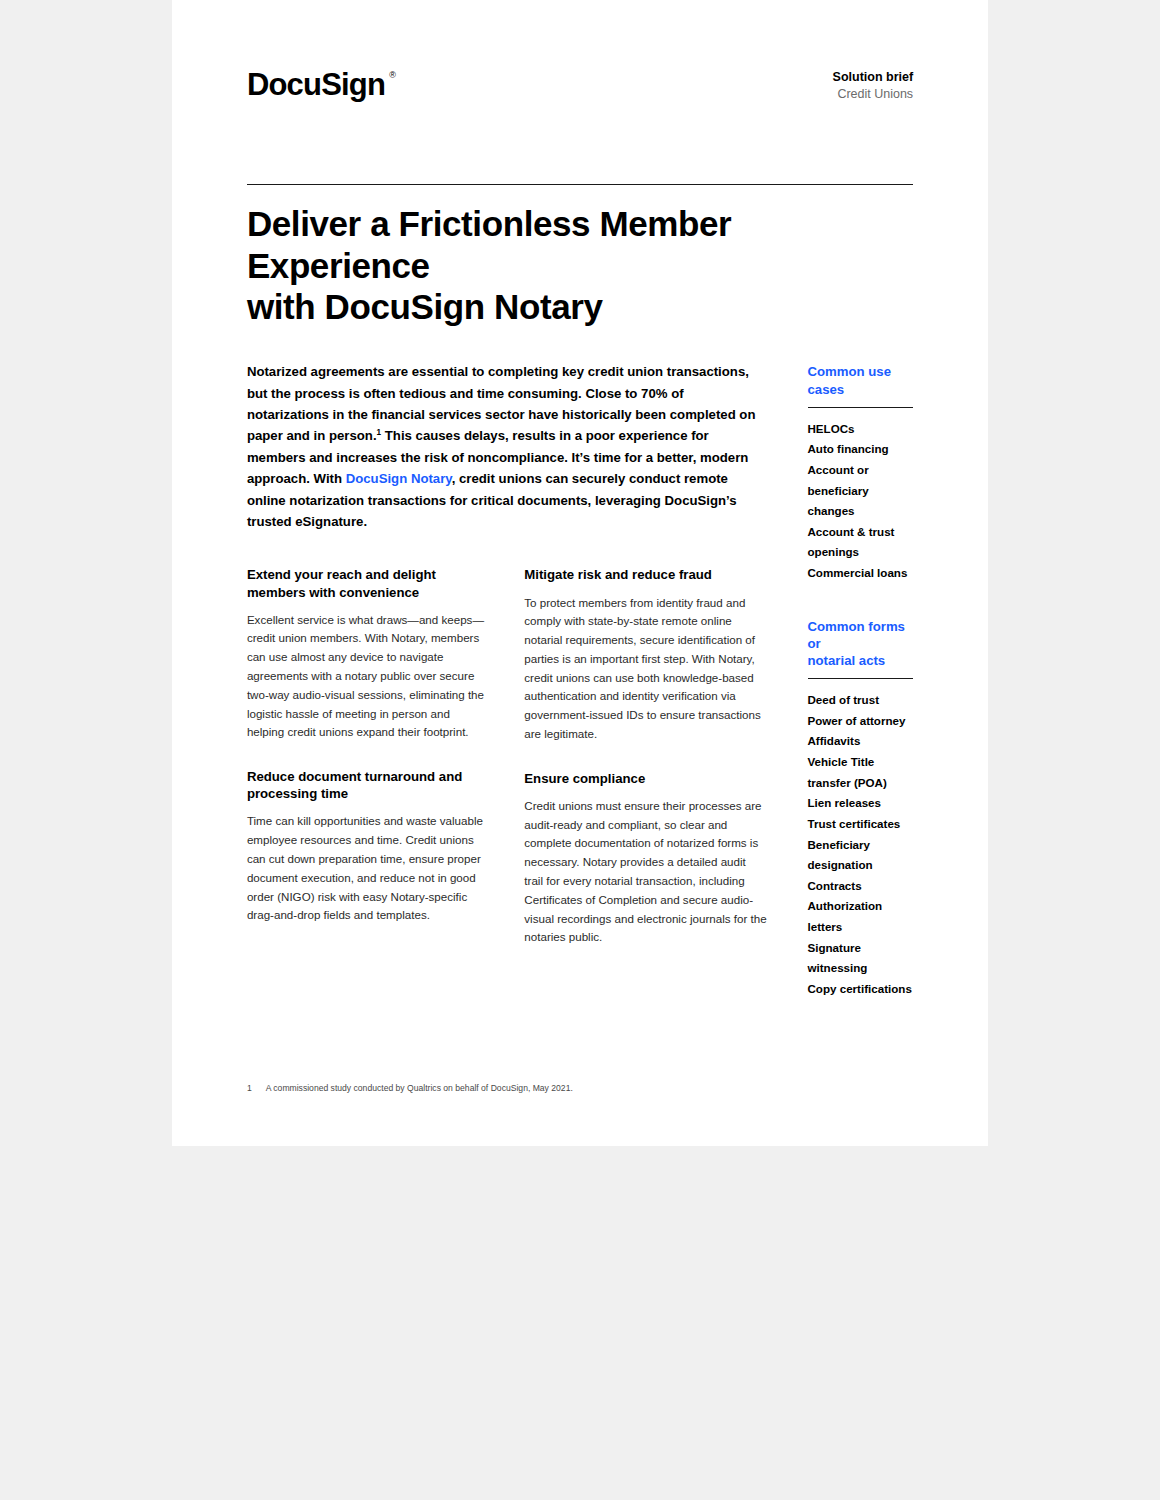DocuSign®
Solution brief
Credit Unions
Deliver a Frictionless Member Experience
with DocuSign Notary
Notarized agreements are essential to completing key credit union transactions, but the process is often tedious and time consuming. Close to 70% of notarizations in the financial services sector have historically been completed on paper and in person.1 This causes delays, results in a poor experience for members and increases the risk of noncompliance. It’s time for a better, modern approach. With DocuSign Notary, credit unions can securely conduct remote online notarization transactions for critical documents, leveraging DocuSign’s trusted eSignature.
Extend your reach and delight
members with convenience
Excellent service is what draws—and keeps—credit union members. With Notary, members can use almost any device to navigate agreements with a notary public over secure two-way audio-visual sessions, eliminating the logistic hassle of meeting in person and helping credit unions expand their footprint.
Reduce document turnaround and
processing time
Time can kill opportunities and waste valuable employee resources and time. Credit unions can cut down preparation time, ensure proper document execution, and reduce not in good order (NIGO) risk with easy Notary-specific drag-and-drop fields and templates.
Mitigate risk and reduce fraud
To protect members from identity fraud and comply with state-by-state remote online notarial requirements, secure identification of parties is an important first step. With Notary, credit unions can use both knowledge-based authentication and identity verification via government-issued IDs to ensure transactions are legitimate.
Ensure compliance
Credit unions must ensure their processes are audit-ready and compliant, so clear and complete documentation of notarized forms is necessary. Notary provides a detailed audit trail for every notarial transaction, including Certificates of Completion and secure audio-visual recordings and electronic journals for the notaries public.
Common use cases
HELOCs
Auto financing
Account or beneficiary changes
Account & trust openings
Commercial loans
Common forms or
notarial acts
Deed of trust
Power of attorney
Affidavits
Vehicle Title transfer (POA)
Lien releases
Trust certificates
Beneficiary designation
Contracts
Authorization letters
Signature witnessing
Copy certifications
1 A commissioned study conducted by Qualtrics on behalf of DocuSign, May 2021.